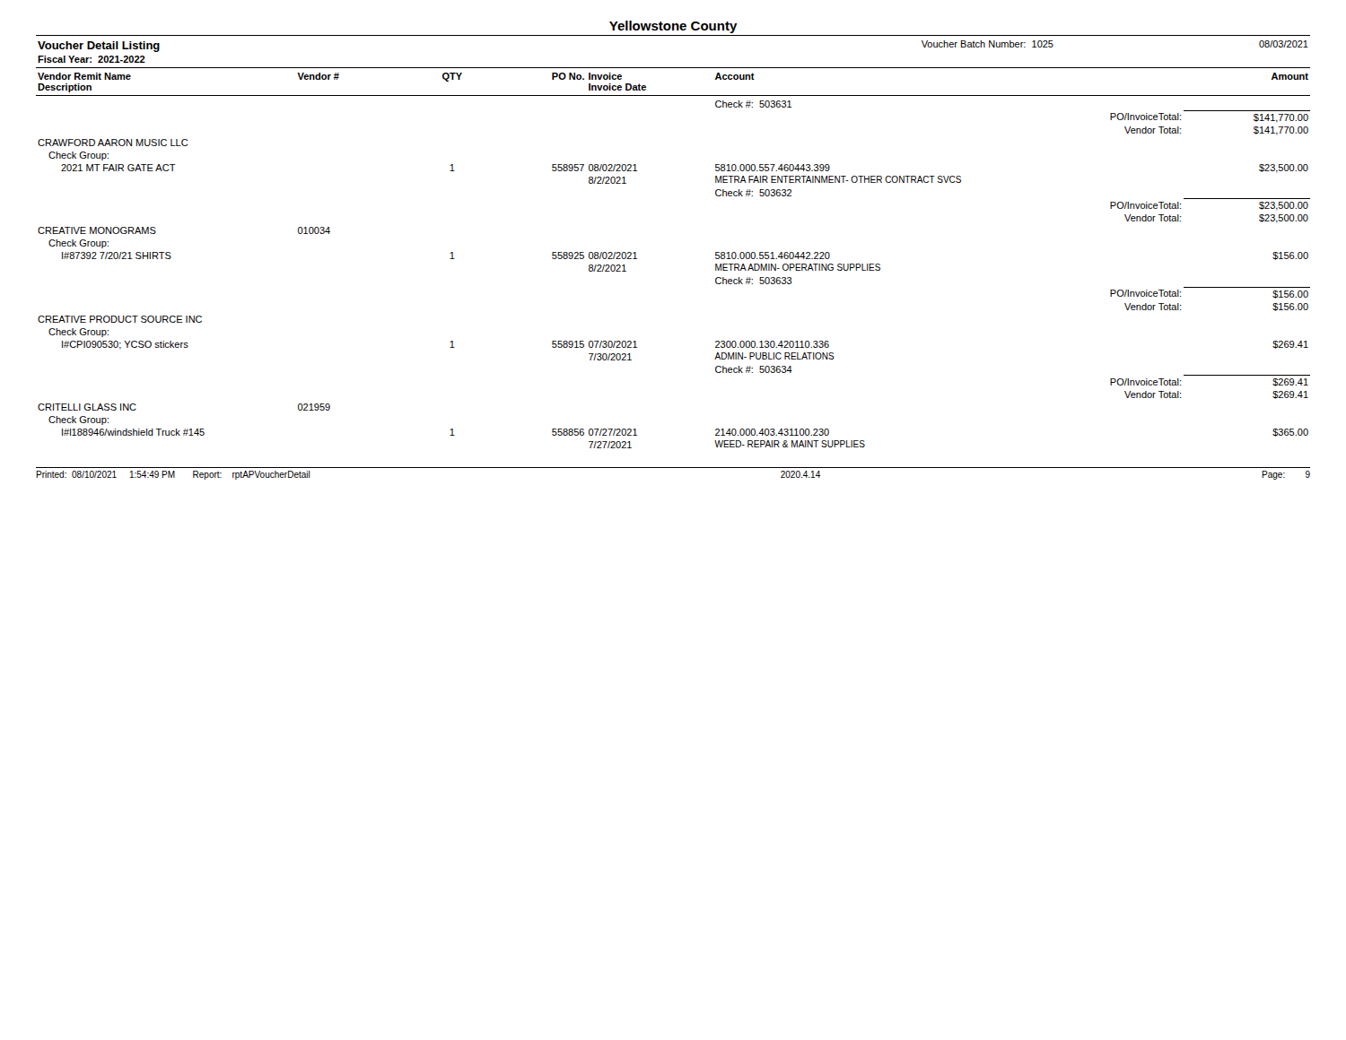Yellowstone County
| Voucher Detail Listing | | Voucher Batch Number: 1025 | 08/03/2021 |
| Fiscal Year: 2021-2022 |
| Vendor Remit Name Description | Vendor # | QTY | PO No. | Invoice Invoice Date | Account | Amount |
| --- | --- | --- | --- | --- | --- | --- |
| | | | | | Check #: 503631 | |
| | PO/InvoiceTotal: | $141,770.00 |
| | Vendor Total: | $141,770.00 |
| CRAWFORD AARON MUSIC LLC | | | | | | |
| Check Group: | | | | | | |
| 2021 MT FAIR GATE ACT | | 1 | 558957 | 08/02/2021 | 5810.000.557.460443.399 | $23,500.00 |
| | | | | 8/2/2021 | METRA FAIR ENTERTAINMENT- OTHER CONTRACT SVCS | |
| | Check #: 503632 | |
| | PO/InvoiceTotal: | $23,500.00 |
| | Vendor Total: | $23,500.00 |
| CREATIVE MONOGRAMS | 010034 | | | | | |
| Check Group: | | | | | | |
| I#87392 7/20/21 SHIRTS | | 1 | 558925 | 08/02/2021 | 5810.000.551.460442.220 | $156.00 |
| | | | | 8/2/2021 | METRA ADMIN- OPERATING SUPPLIES | |
| | Check #: 503633 | |
| | PO/InvoiceTotal: | $156.00 |
| | Vendor Total: | $156.00 |
| CREATIVE PRODUCT SOURCE INC | | | | | | |
| Check Group: | | | | | | |
| I#CPI090530; YCSO stickers | | 1 | 558915 | 07/30/2021 | 2300.000.130.420110.336 | $269.41 |
| | | | | 7/30/2021 | ADMIN- PUBLIC RELATIONS | |
| | Check #: 503634 | |
| | PO/InvoiceTotal: | $269.41 |
| | Vendor Total: | $269.41 |
| CRITELLI GLASS INC | 021959 | | | | | |
| Check Group: | | | | | | |
| I#l188946/windshield Truck #145 | | 1 | 558856 | 07/27/2021 | 2140.000.403.431100.230 | $365.00 |
| | | | | 7/27/2021 | WEED- REPAIR & MAINT SUPPLIES | |
| Printed: 08/10/2021 1:54:49 PM Report: rptAPVoucherDetail | 2020.4.14 | Page: 9 |